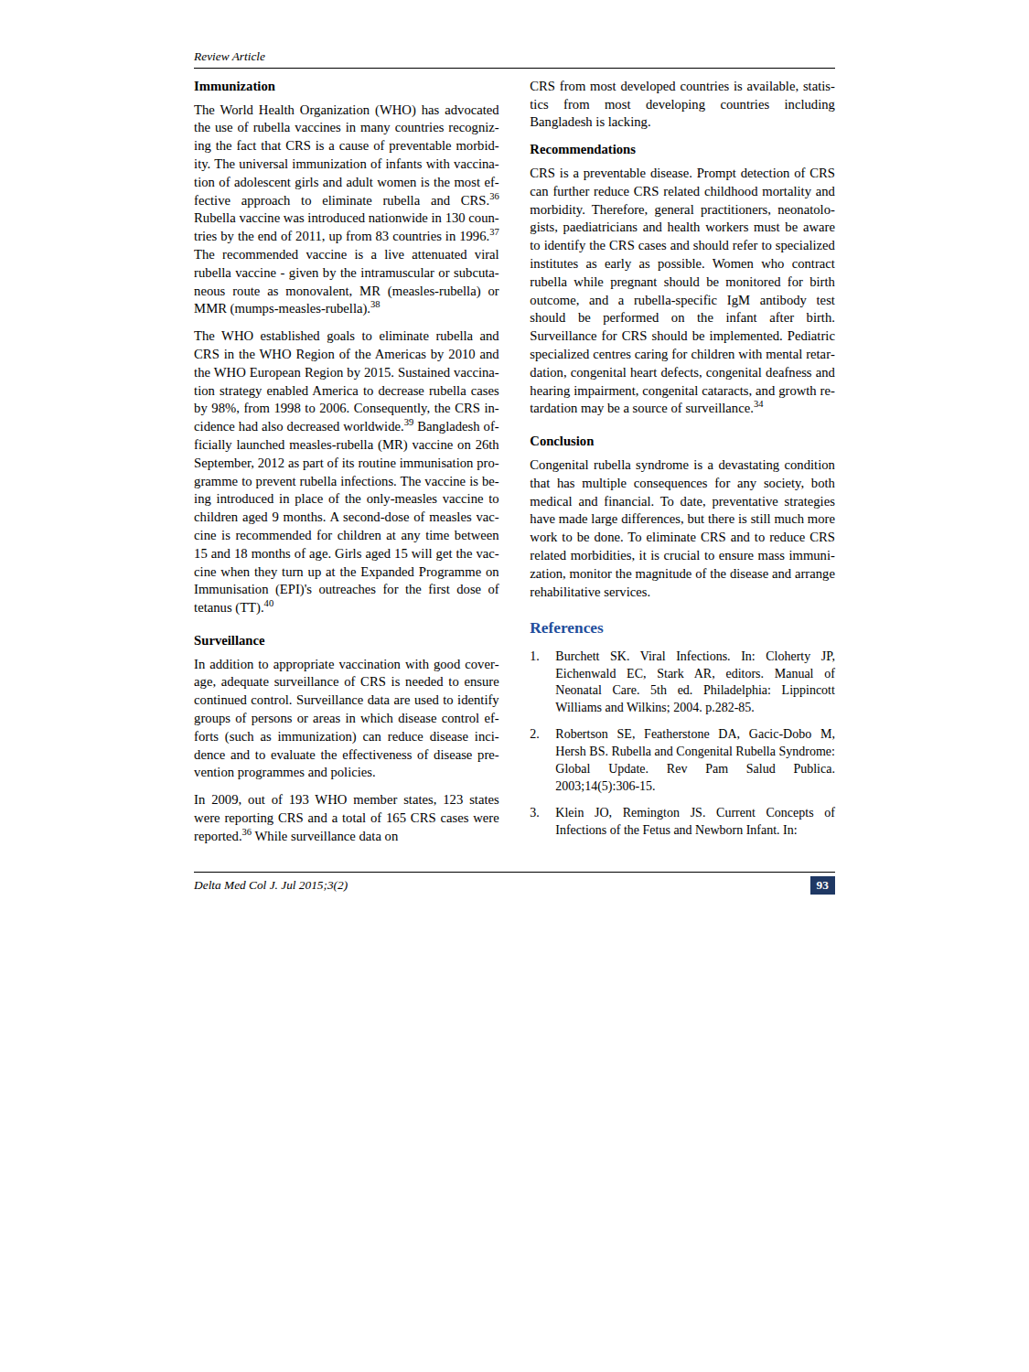Review Article
Immunization
The World Health Organization (WHO) has advocated the use of rubella vaccines in many countries recognizing the fact that CRS is a cause of preventable morbidity. The universal immunization of infants with vaccination of adolescent girls and adult women is the most effective approach to eliminate rubella and CRS.36 Rubella vaccine was introduced nationwide in 130 countries by the end of 2011, up from 83 countries in 1996.37 The recommended vaccine is a live attenuated viral rubella vaccine - given by the intramuscular or subcutaneous route as monovalent, MR (measles-rubella) or MMR (mumps-measles-rubella).38
The WHO established goals to eliminate rubella and CRS in the WHO Region of the Americas by 2010 and the WHO European Region by 2015. Sustained vaccination strategy enabled America to decrease rubella cases by 98%, from 1998 to 2006. Consequently, the CRS incidence had also decreased worldwide.39 Bangladesh officially launched measles-rubella (MR) vaccine on 26th September, 2012 as part of its routine immunisation programme to prevent rubella infections. The vaccine is being introduced in place of the only-measles vaccine to children aged 9 months. A second-dose of measles vaccine is recommended for children at any time between 15 and 18 months of age. Girls aged 15 will get the vaccine when they turn up at the Expanded Programme on Immunisation (EPI)'s outreaches for the first dose of tetanus (TT).40
Surveillance
In addition to appropriate vaccination with good coverage, adequate surveillance of CRS is needed to ensure continued control. Surveillance data are used to identify groups of persons or areas in which disease control efforts (such as immunization) can reduce disease incidence and to evaluate the effectiveness of disease prevention programmes and policies.
In 2009, out of 193 WHO member states, 123 states were reporting CRS and a total of 165 CRS cases were reported.36 While surveillance data on
CRS from most developed countries is available, statistics from most developing countries including Bangladesh is lacking.
Recommendations
CRS is a preventable disease. Prompt detection of CRS can further reduce CRS related childhood mortality and morbidity. Therefore, general practitioners, neonatologists, paediatricians and health workers must be aware to identify the CRS cases and should refer to specialized institutes as early as possible. Women who contract rubella while pregnant should be monitored for birth outcome, and a rubella-specific IgM antibody test should be performed on the infant after birth. Surveillance for CRS should be implemented. Pediatric specialized centres caring for children with mental retardation, congenital heart defects, congenital deafness and hearing impairment, congenital cataracts, and growth retardation may be a source of surveillance.34
Conclusion
Congenital rubella syndrome is a devastating condition that has multiple consequences for any society, both medical and financial. To date, preventative strategies have made large differences, but there is still much more work to be done. To eliminate CRS and to reduce CRS related morbidities, it is crucial to ensure mass immunization, monitor the magnitude of the disease and arrange rehabilitative services.
References
Burchett SK. Viral Infections. In: Cloherty JP, Eichenwald EC, Stark AR, editors. Manual of Neonatal Care. 5th ed. Philadelphia: Lippincott Williams and Wilkins; 2004. p.282-85.
Robertson SE, Featherstone DA, Gacic-Dobo M, Hersh BS. Rubella and Congenital Rubella Syndrome: Global Update. Rev Pam Salud Publica. 2003;14(5):306-15.
Klein JO, Remington JS. Current Concepts of Infections of the Fetus and Newborn Infant. In:
Delta Med Col J. Jul 2015;3(2) 93